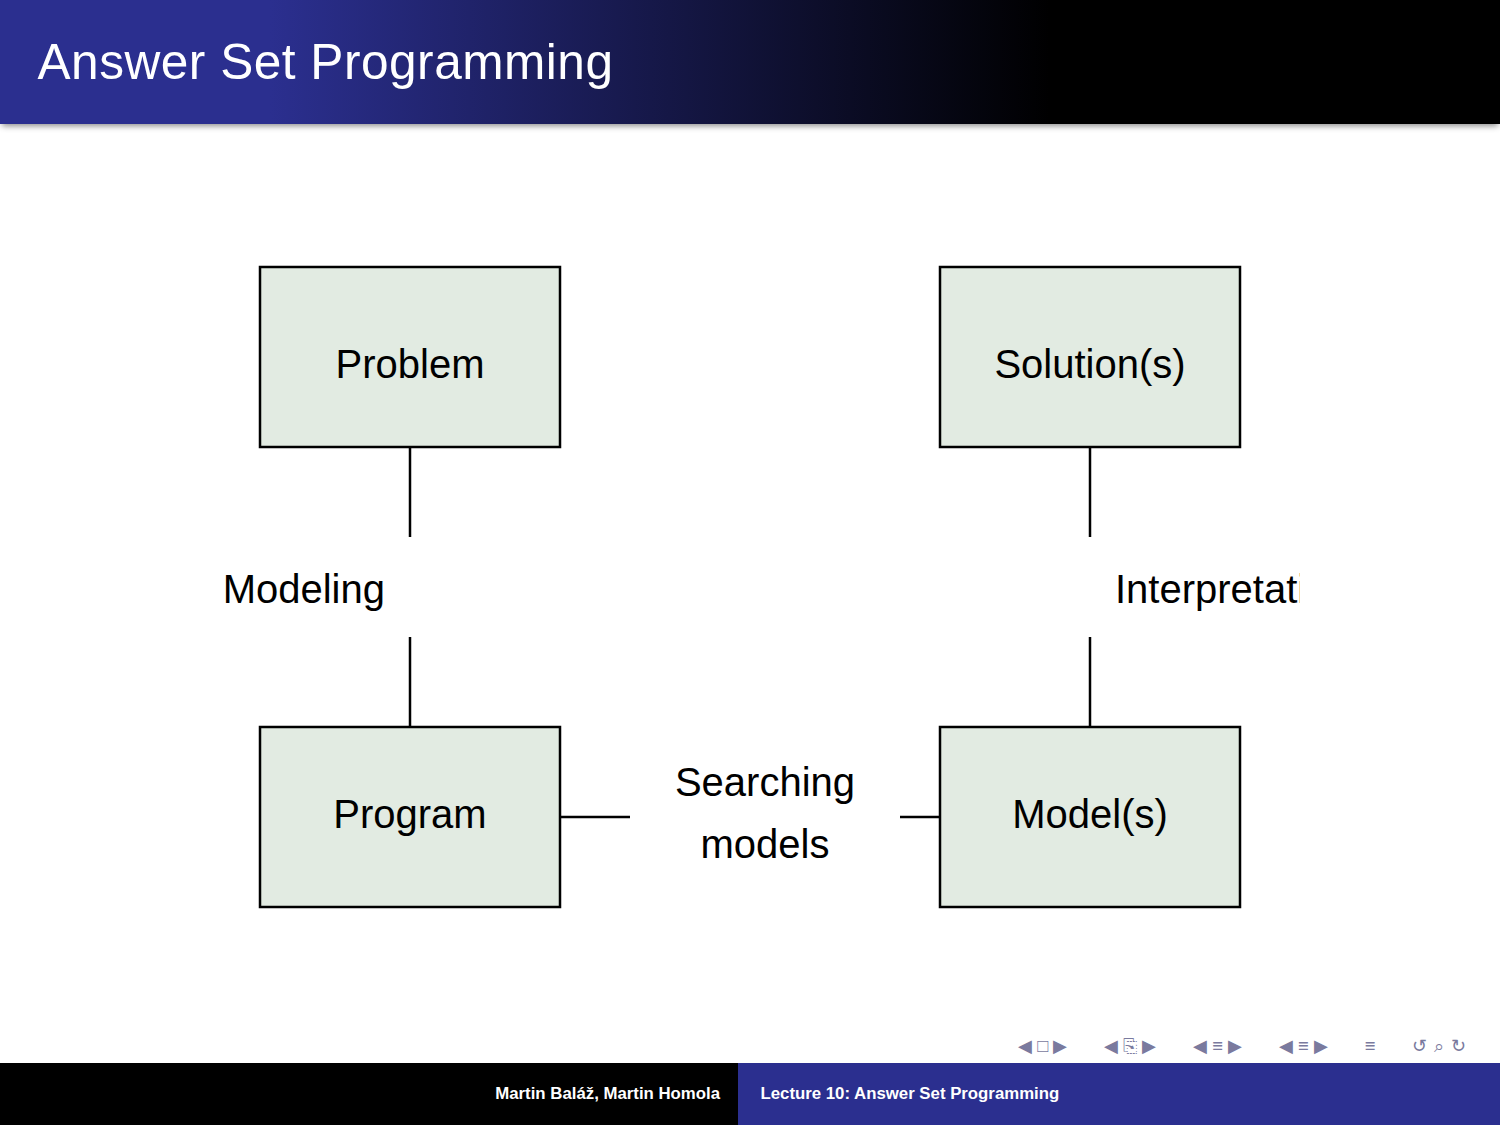Answer Set Programming
Problem Solution(s) Program Model(s) Modeling Interpretation Searching models
◀︎ □ ▶︎ ◀︎ ⎘ ▶︎ ◀︎ ≡ ▶︎ ◀︎ ≡ ▶︎ ≡ ↺ ⌕ ↻
Martin Baláž, Martin Homola
Lecture 10: Answer Set Programming